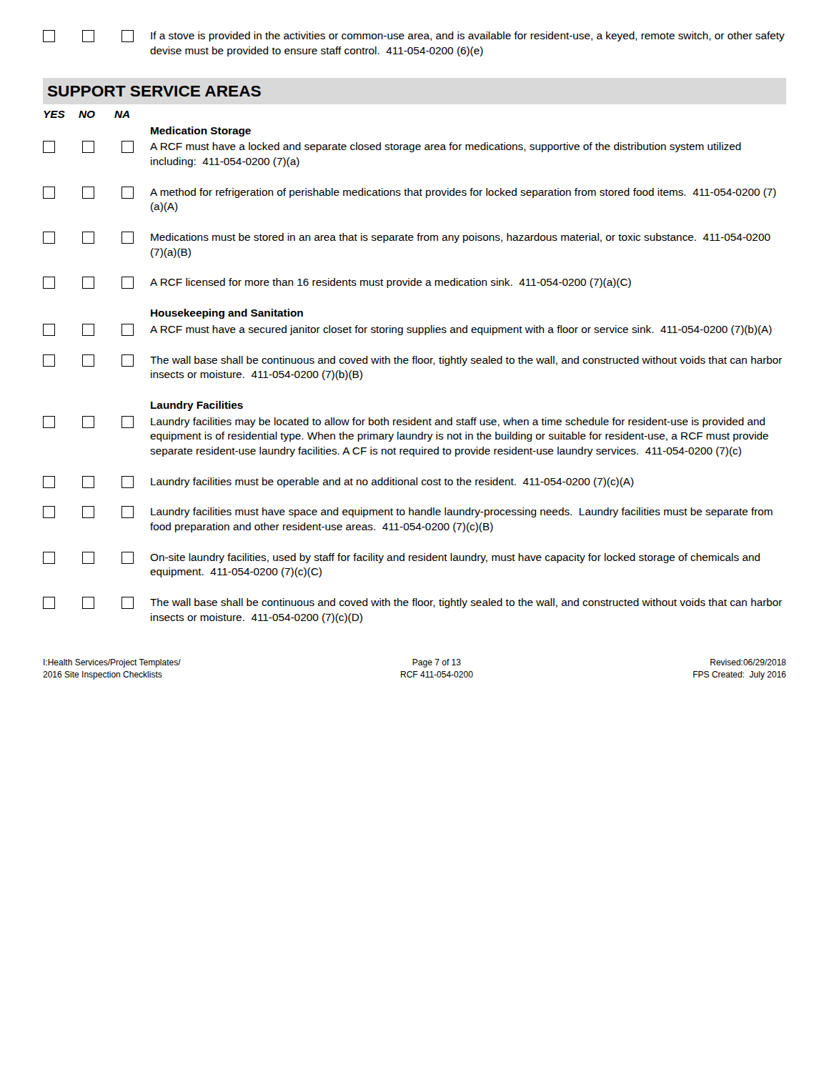If a stove is provided in the activities or common-use area, and is available for resident-use, a keyed, remote switch, or other safety devise must be provided to ensure staff control. 411-054-0200 (6)(e)
SUPPORT SERVICE AREAS
YES NO NA
Medication Storage
A RCF must have a locked and separate closed storage area for medications, supportive of the distribution system utilized including: 411-054-0200 (7)(a)
A method for refrigeration of perishable medications that provides for locked separation from stored food items. 411-054-0200 (7)(a)(A)
Medications must be stored in an area that is separate from any poisons, hazardous material, or toxic substance. 411-054-0200 (7)(a)(B)
A RCF licensed for more than 16 residents must provide a medication sink. 411-054-0200 (7)(a)(C)
Housekeeping and Sanitation
A RCF must have a secured janitor closet for storing supplies and equipment with a floor or service sink. 411-054-0200 (7)(b)(A)
The wall base shall be continuous and coved with the floor, tightly sealed to the wall, and constructed without voids that can harbor insects or moisture. 411-054-0200 (7)(b)(B)
Laundry Facilities
Laundry facilities may be located to allow for both resident and staff use, when a time schedule for resident-use is provided and equipment is of residential type. When the primary laundry is not in the building or suitable for resident-use, a RCF must provide separate resident-use laundry facilities. A CF is not required to provide resident-use laundry services. 411-054-0200 (7)(c)
Laundry facilities must be operable and at no additional cost to the resident. 411-054-0200 (7)(c)(A)
Laundry facilities must have space and equipment to handle laundry-processing needs. Laundry facilities must be separate from food preparation and other resident-use areas. 411-054-0200 (7)(c)(B)
On-site laundry facilities, used by staff for facility and resident laundry, must have capacity for locked storage of chemicals and equipment. 411-054-0200 (7)(c)(C)
The wall base shall be continuous and coved with the floor, tightly sealed to the wall, and constructed without voids that can harbor insects or moisture. 411-054-0200 (7)(c)(D)
I:Health Services/Project Templates/ 2016 Site Inspection Checklists
Page 7 of 13 RCF 411-054-0200
Revised:06/29/2018 FPS Created: July 2016